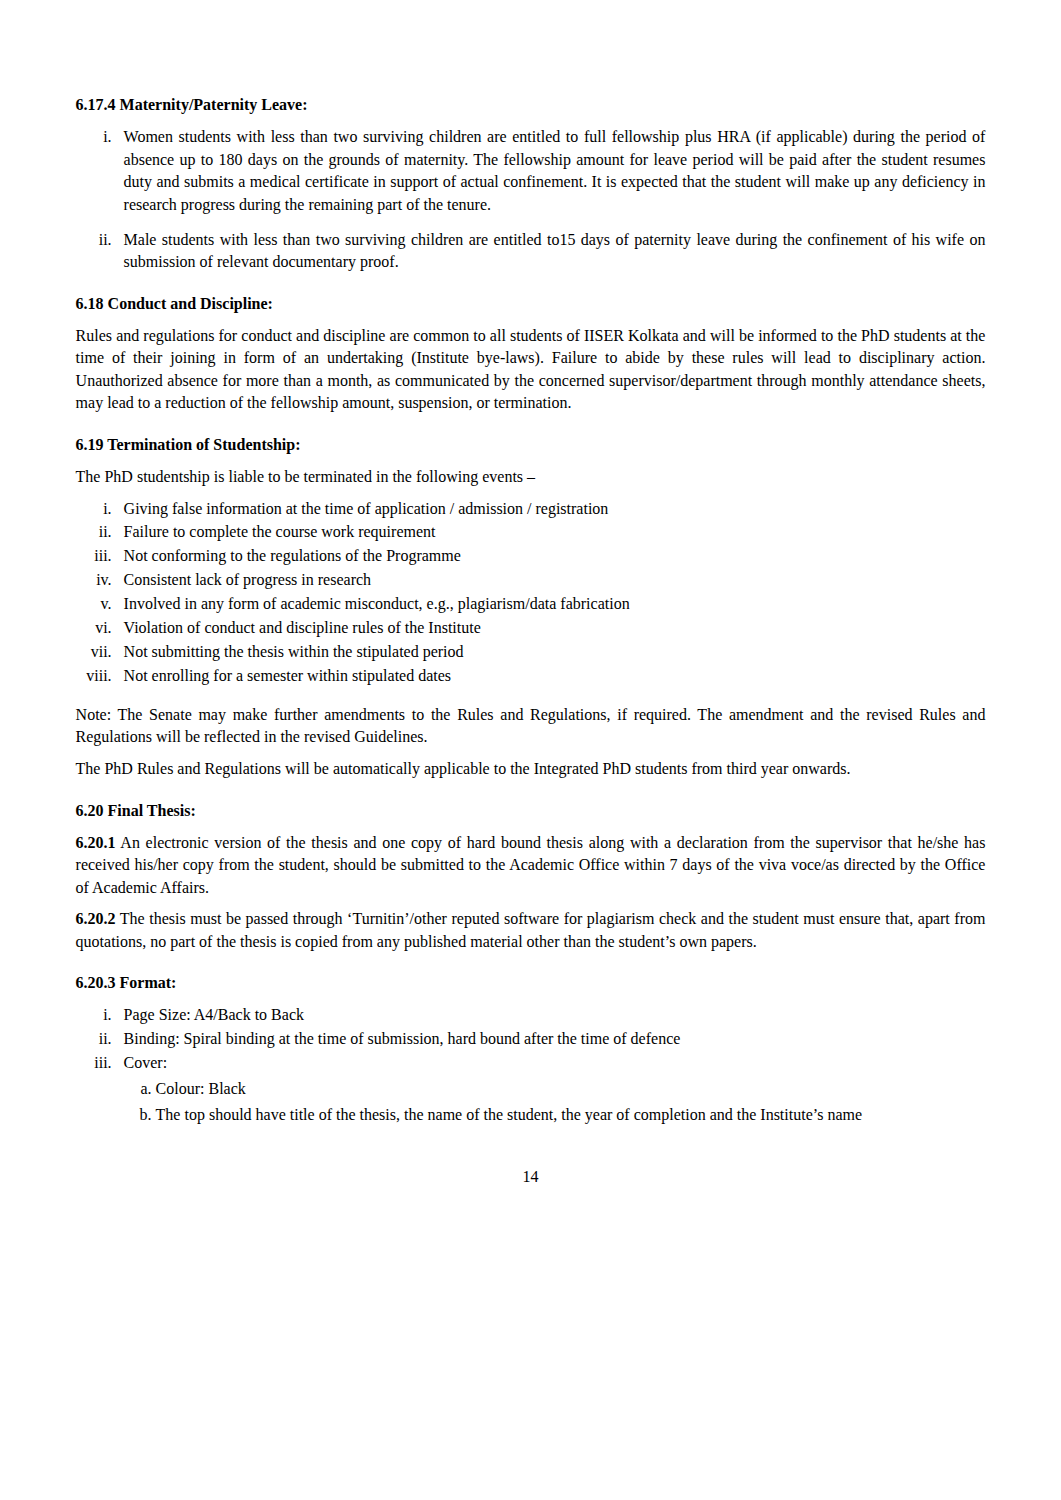6.17.4 Maternity/Paternity Leave:
Women students with less than two surviving children are entitled to full fellowship plus HRA (if applicable) during the period of absence up to 180 days on the grounds of maternity. The fellowship amount for leave period will be paid after the student resumes duty and submits a medical certificate in support of actual confinement. It is expected that the student will make up any deficiency in research progress during the remaining part of the tenure.
Male students with less than two surviving children are entitled to15 days of paternity leave during the confinement of his wife on submission of relevant documentary proof.
6.18 Conduct and Discipline:
Rules and regulations for conduct and discipline are common to all students of IISER Kolkata and will be informed to the PhD students at the time of their joining in form of an undertaking (Institute bye-laws). Failure to abide by these rules will lead to disciplinary action. Unauthorized absence for more than a month, as communicated by the concerned supervisor/department through monthly attendance sheets, may lead to a reduction of the fellowship amount, suspension, or termination.
6.19 Termination of Studentship:
The PhD studentship is liable to be terminated in the following events –
Giving false information at the time of application / admission / registration
Failure to complete the course work requirement
Not conforming to the regulations of the Programme
Consistent lack of progress in research
Involved in any form of academic misconduct, e.g., plagiarism/data fabrication
Violation of conduct and discipline rules of the Institute
Not submitting the thesis within the stipulated period
Not enrolling for a semester within stipulated dates
Note: The Senate may make further amendments to the Rules and Regulations, if required. The amendment and the revised Rules and Regulations will be reflected in the revised Guidelines.
The PhD Rules and Regulations will be automatically applicable to the Integrated PhD students from third year onwards.
6.20 Final Thesis:
6.20.1 An electronic version of the thesis and one copy of hard bound thesis along with a declaration from the supervisor that he/she has received his/her copy from the student, should be submitted to the Academic Office within 7 days of the viva voce/as directed by the Office of Academic Affairs.
6.20.2 The thesis must be passed through ‘Turnitin’/other reputed software for plagiarism check and the student must ensure that, apart from quotations, no part of the thesis is copied from any published material other than the student’s own papers.
6.20.3 Format:
Page Size: A4/Back to Back
Binding: Spiral binding at the time of submission, hard bound after the time of defence
Cover:
Colour: Black
The top should have title of the thesis, the name of the student, the year of completion and the Institute’s name
14